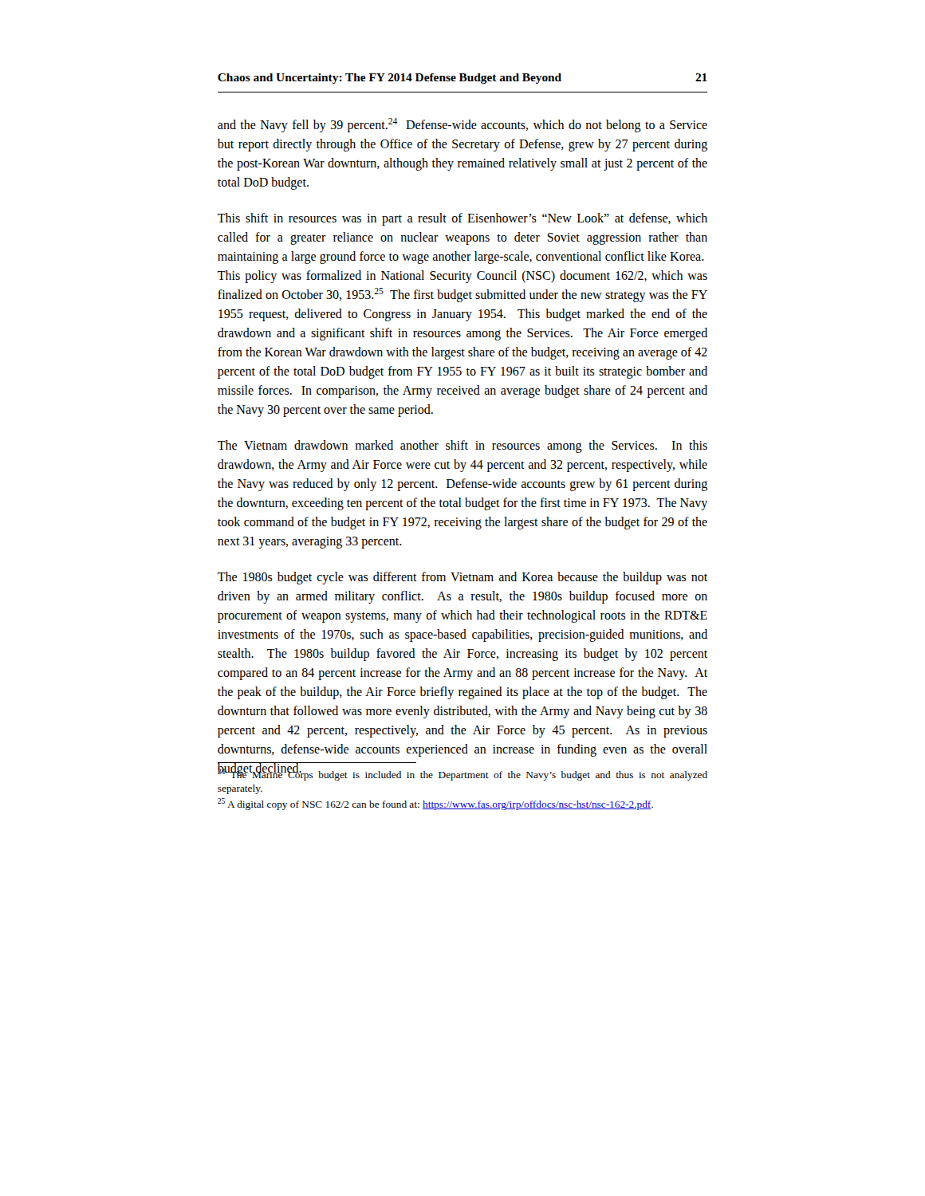Chaos and Uncertainty: The FY 2014 Defense Budget and Beyond
21
and the Navy fell by 39 percent.24 Defense-wide accounts, which do not belong to a Service but report directly through the Office of the Secretary of Defense, grew by 27 percent during the post-Korean War downturn, although they remained relatively small at just 2 percent of the total DoD budget.
This shift in resources was in part a result of Eisenhower’s “New Look” at defense, which called for a greater reliance on nuclear weapons to deter Soviet aggression rather than maintaining a large ground force to wage another large-scale, conventional conflict like Korea. This policy was formalized in National Security Council (NSC) document 162/2, which was finalized on October 30, 1953.25 The first budget submitted under the new strategy was the FY 1955 request, delivered to Congress in January 1954. This budget marked the end of the drawdown and a significant shift in resources among the Services. The Air Force emerged from the Korean War drawdown with the largest share of the budget, receiving an average of 42 percent of the total DoD budget from FY 1955 to FY 1967 as it built its strategic bomber and missile forces. In comparison, the Army received an average budget share of 24 percent and the Navy 30 percent over the same period.
The Vietnam drawdown marked another shift in resources among the Services. In this drawdown, the Army and Air Force were cut by 44 percent and 32 percent, respectively, while the Navy was reduced by only 12 percent. Defense-wide accounts grew by 61 percent during the downturn, exceeding ten percent of the total budget for the first time in FY 1973. The Navy took command of the budget in FY 1972, receiving the largest share of the budget for 29 of the next 31 years, averaging 33 percent.
The 1980s budget cycle was different from Vietnam and Korea because the buildup was not driven by an armed military conflict. As a result, the 1980s buildup focused more on procurement of weapon systems, many of which had their technological roots in the RDT&E investments of the 1970s, such as space-based capabilities, precision-guided munitions, and stealth. The 1980s buildup favored the Air Force, increasing its budget by 102 percent compared to an 84 percent increase for the Army and an 88 percent increase for the Navy. At the peak of the buildup, the Air Force briefly regained its place at the top of the budget. The downturn that followed was more evenly distributed, with the Army and Navy being cut by 38 percent and 42 percent, respectively, and the Air Force by 45 percent. As in previous downturns, defense-wide accounts experienced an increase in funding even as the overall budget declined.
24 The Marine Corps budget is included in the Department of the Navy’s budget and thus is not analyzed separately.
25 A digital copy of NSC 162/2 can be found at: https://www.fas.org/irp/offdocs/nsc-hst/nsc-162-2.pdf.